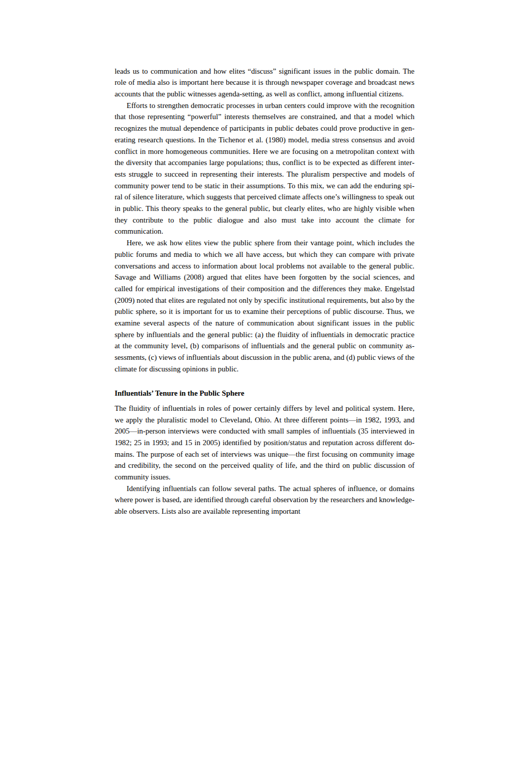leads us to communication and how elites “discuss” significant issues in the public domain. The role of media also is important here because it is through newspaper coverage and broadcast news accounts that the public witnesses agenda-setting, as well as conflict, among influential citizens.
Efforts to strengthen democratic processes in urban centers could improve with the recognition that those representing “powerful” interests themselves are constrained, and that a model which recognizes the mutual dependence of participants in public debates could prove productive in generating research questions. In the Tichenor et al. (1980) model, media stress consensus and avoid conflict in more homogeneous communities. Here we are focusing on a metropolitan context with the diversity that accompanies large populations; thus, conflict is to be expected as different interests struggle to succeed in representing their interests. The pluralism perspective and models of community power tend to be static in their assumptions. To this mix, we can add the enduring spiral of silence literature, which suggests that perceived climate affects one’s willingness to speak out in public. This theory speaks to the general public, but clearly elites, who are highly visible when they contribute to the public dialogue and also must take into account the climate for communication.
Here, we ask how elites view the public sphere from their vantage point, which includes the public forums and media to which we all have access, but which they can compare with private conversations and access to information about local problems not available to the general public. Savage and Williams (2008) argued that elites have been forgotten by the social sciences, and called for empirical investigations of their composition and the differences they make. Engelstad (2009) noted that elites are regulated not only by specific institutional requirements, but also by the public sphere, so it is important for us to examine their perceptions of public discourse. Thus, we examine several aspects of the nature of communication about significant issues in the public sphere by influentials and the general public: (a) the fluidity of influentials in democratic practice at the community level, (b) comparisons of influentials and the general public on community assessments, (c) views of influentials about discussion in the public arena, and (d) public views of the climate for discussing opinions in public.
Influentials’ Tenure in the Public Sphere
The fluidity of influentials in roles of power certainly differs by level and political system. Here, we apply the pluralistic model to Cleveland, Ohio. At three different points—in 1982, 1993, and 2005—in-person interviews were conducted with small samples of influentials (35 interviewed in 1982; 25 in 1993; and 15 in 2005) identified by position/status and reputation across different domains. The purpose of each set of interviews was unique—the first focusing on community image and credibility, the second on the perceived quality of life, and the third on public discussion of community issues.
Identifying influentials can follow several paths. The actual spheres of influence, or domains where power is based, are identified through careful observation by the researchers and knowledgeable observers. Lists also are available representing important